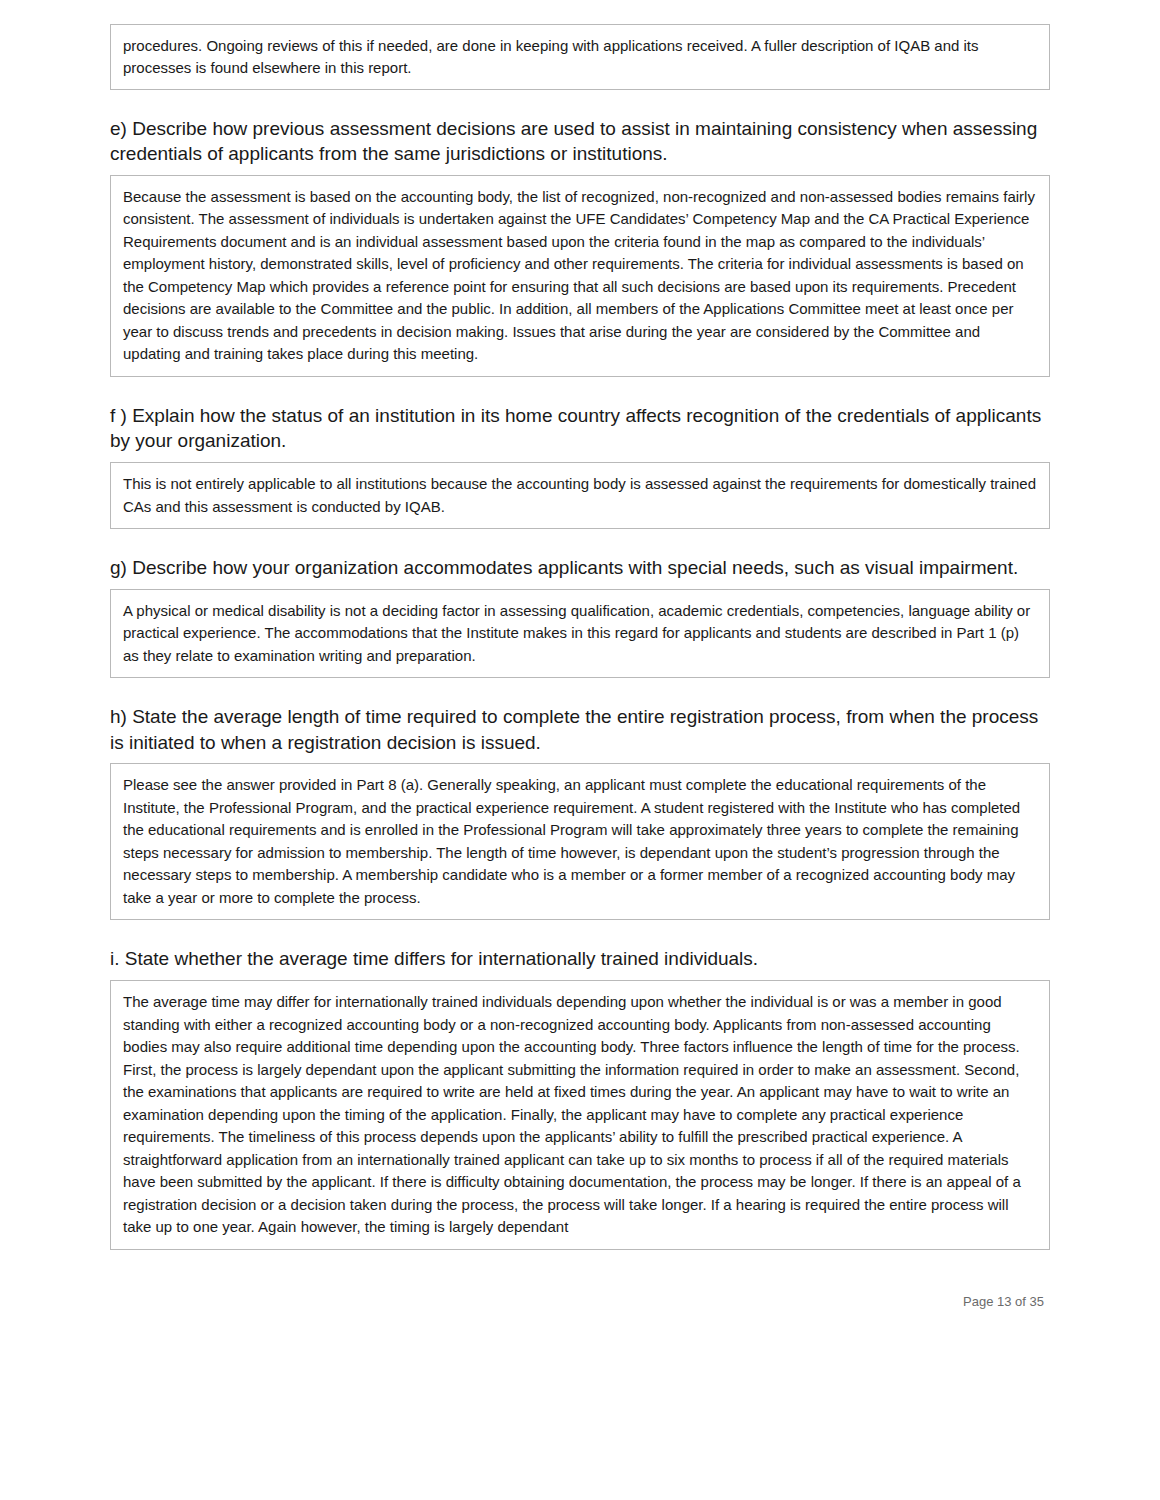procedures. Ongoing reviews of this if needed, are done in keeping with applications received. A fuller description of IQAB and its processes is found elsewhere in this report.
e) Describe how previous assessment decisions are used to assist in maintaining consistency when assessing credentials of applicants from the same jurisdictions or institutions.
Because the assessment is based on the accounting body, the list of recognized, non-recognized and non-assessed bodies remains fairly consistent. The assessment of individuals is undertaken against the UFE Candidates’ Competency Map and the CA Practical Experience Requirements document and is an individual assessment based upon the criteria found in the map as compared to the individuals’ employment history, demonstrated skills, level of proficiency and other requirements. The criteria for individual assessments is based on the Competency Map which provides a reference point for ensuring that all such decisions are based upon its requirements. Precedent decisions are available to the Committee and the public. In addition, all members of the Applications Committee meet at least once per year to discuss trends and precedents in decision making. Issues that arise during the year are considered by the Committee and updating and training takes place during this meeting.
f ) Explain how the status of an institution in its home country affects recognition of the credentials of applicants by your organization.
This is not entirely applicable to all institutions because the accounting body is assessed against the requirements for domestically trained CAs and this assessment is conducted by IQAB.
g) Describe how your organization accommodates applicants with special needs, such as visual impairment.
A physical or medical disability is not a deciding factor in assessing qualification, academic credentials, competencies, language ability or practical experience. The accommodations that the Institute makes in this regard for applicants and students are described in Part 1 (p) as they relate to examination writing and preparation.
h) State the average length of time required to complete the entire registration process, from when the process is initiated to when a registration decision is issued.
Please see the answer provided in Part 8 (a). Generally speaking, an applicant must complete the educational requirements of the Institute, the Professional Program, and the practical experience requirement. A student registered with the Institute who has completed the educational requirements and is enrolled in the Professional Program will take approximately three years to complete the remaining steps necessary for admission to membership. The length of time however, is dependant upon the student’s progression through the necessary steps to membership. A membership candidate who is a member or a former member of a recognized accounting body may take a year or more to complete the process.
i. State whether the average time differs for internationally trained individuals.
The average time may differ for internationally trained individuals depending upon whether the individual is or was a member in good standing with either a recognized accounting body or a non-recognized accounting body. Applicants from non-assessed accounting bodies may also require additional time depending upon the accounting body. Three factors influence the length of time for the process. First, the process is largely dependant upon the applicant submitting the information required in order to make an assessment. Second, the examinations that applicants are required to write are held at fixed times during the year. An applicant may have to wait to write an examination depending upon the timing of the application. Finally, the applicant may have to complete any practical experience requirements. The timeliness of this process depends upon the applicants’ ability to fulfill the prescribed practical experience. A straightforward application from an internationally trained applicant can take up to six months to process if all of the required materials have been submitted by the applicant. If there is difficulty obtaining documentation, the process may be longer. If there is an appeal of a registration decision or a decision taken during the process, the process will take longer. If a hearing is required the entire process will take up to one year. Again however, the timing is largely dependant
Page 13 of 35